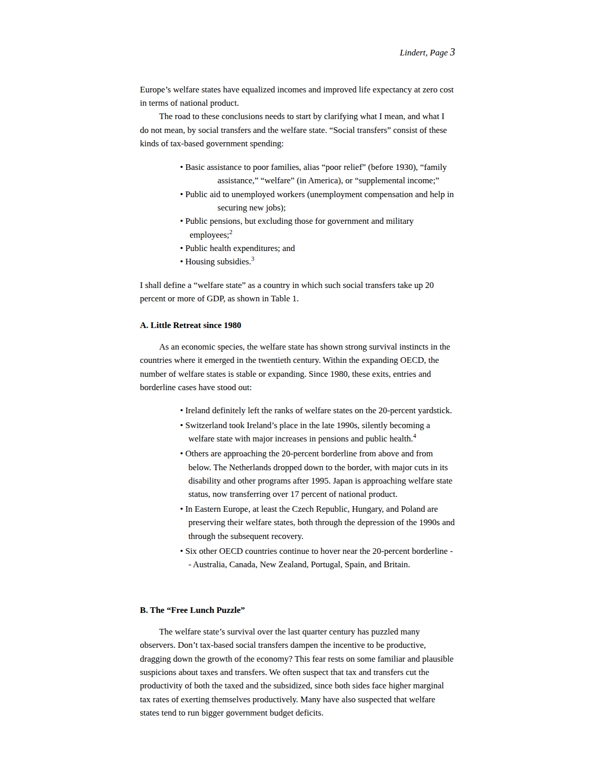Lindert, Page 3
Europe’s welfare states have equalized incomes and improved life expectancy at zero cost in terms of national product.
The road to these conclusions needs to start by clarifying what I mean, and what I do not mean, by social transfers and the welfare state. “Social transfers” consist of these kinds of tax-based government spending:
• Basic assistance to poor families, alias “poor relief” (before 1930), “familyassistance,” “welfare” (in America), or “supplemental income;”
• Public aid to unemployed workers (unemployment compensation and help insecuring new jobs);
• Public pensions, but excluding those for government and military employees;2
• Public health expenditures; and
• Housing subsidies.3
I shall define a “welfare state” as a country in which such social transfers take up 20 percent or more of GDP, as shown in Table 1.
A. Little Retreat since 1980
As an economic species, the welfare state has shown strong survival instincts in the countries where it emerged in the twentieth century. Within the expanding OECD, the number of welfare states is stable or expanding. Since 1980, these exits, entries and borderline cases have stood out:
• Ireland definitely left the ranks of welfare states on the 20-percent yardstick.
• Switzerland took Ireland’s place in the late 1990s, silently becoming a welfare state with major increases in pensions and public health.4
• Others are approaching the 20-percent borderline from above and from below. The Netherlands dropped down to the border, with major cuts in its disability and other programs after 1995. Japan is approaching welfare state status, now transferring over 17 percent of national product.
• In Eastern Europe, at least the Czech Republic, Hungary, and Poland are preserving their welfare states, both through the depression of the 1990s and through the subsequent recovery.
• Six other OECD countries continue to hover near the 20-percent borderline -- Australia, Canada, New Zealand, Portugal, Spain, and Britain.
B. The “Free Lunch Puzzle”
The welfare state’s survival over the last quarter century has puzzled many observers. Don’t tax-based social transfers dampen the incentive to be productive, dragging down the growth of the economy? This fear rests on some familiar and plausible suspicions about taxes and transfers. We often suspect that tax and transfers cut the productivity of both the taxed and the subsidized, since both sides face higher marginal tax rates of exerting themselves productively. Many have also suspected that welfare states tend to run bigger government budget deficits.